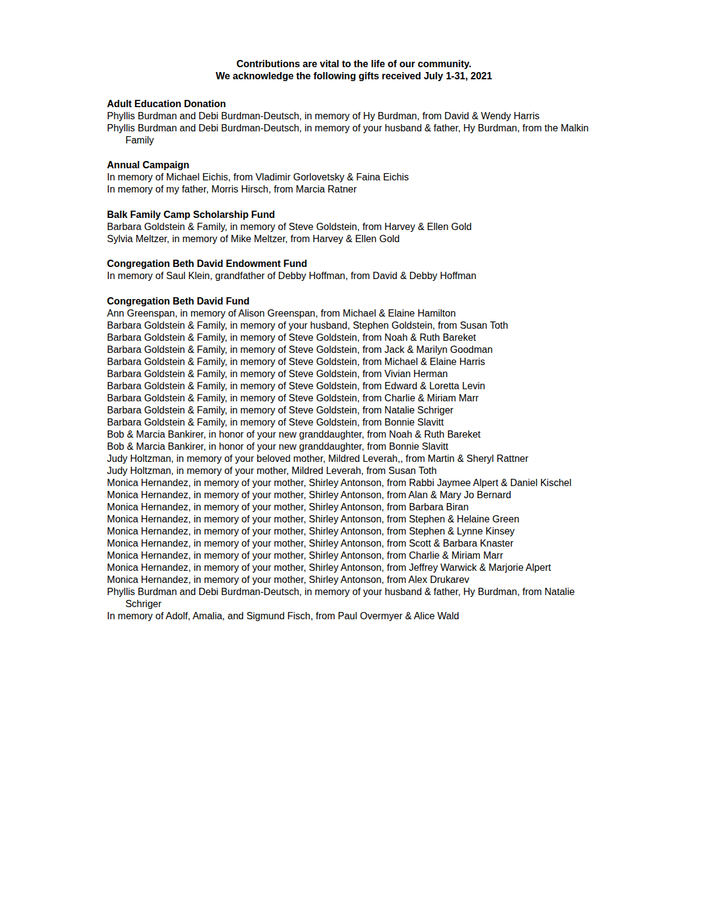Contributions are vital to the life of our community.
We acknowledge the following gifts received July 1-31, 2021
Adult Education Donation
Phyllis Burdman and Debi Burdman-Deutsch, in memory of Hy Burdman, from David & Wendy Harris
Phyllis Burdman and Debi Burdman-Deutsch, in memory of your husband & father, Hy Burdman, from the Malkin Family
Annual Campaign
In memory of Michael Eichis, from Vladimir Gorlovetsky & Faina Eichis
In memory of my father, Morris Hirsch, from Marcia Ratner
Balk Family Camp Scholarship Fund
Barbara Goldstein & Family, in memory of Steve Goldstein, from Harvey & Ellen Gold
Sylvia Meltzer, in memory of Mike Meltzer, from Harvey & Ellen Gold
Congregation Beth David Endowment Fund
In memory of Saul Klein, grandfather of Debby Hoffman, from David & Debby Hoffman
Congregation Beth David Fund
Ann Greenspan, in memory of Alison Greenspan, from Michael & Elaine Hamilton
Barbara Goldstein & Family, in memory of your husband, Stephen Goldstein, from Susan Toth
Barbara Goldstein & Family, in memory of Steve Goldstein, from Noah & Ruth Bareket
Barbara Goldstein & Family, in memory of Steve Goldstein, from Jack & Marilyn Goodman
Barbara Goldstein & Family, in memory of Steve Goldstein, from Michael & Elaine Harris
Barbara Goldstein & Family, in memory of Steve Goldstein, from Vivian Herman
Barbara Goldstein & Family, in memory of Steve Goldstein, from Edward & Loretta Levin
Barbara Goldstein & Family, in memory of Steve Goldstein, from Charlie & Miriam Marr
Barbara Goldstein & Family, in memory of Steve Goldstein, from Natalie Schriger
Barbara Goldstein & Family, in memory of Steve Goldstein, from Bonnie Slavitt
Bob & Marcia Bankirer, in honor of your new granddaughter, from Noah & Ruth Bareket
Bob & Marcia Bankirer, in honor of your new granddaughter, from Bonnie Slavitt
Judy Holtzman, in memory of your beloved mother, Mildred Leverah,, from Martin & Sheryl Rattner
Judy Holtzman, in memory of your mother, Mildred Leverah, from Susan Toth
Monica Hernandez, in memory of your mother, Shirley Antonson, from Rabbi Jaymee Alpert & Daniel Kischel
Monica Hernandez, in memory of your mother, Shirley Antonson, from Alan & Mary Jo Bernard
Monica Hernandez, in memory of your mother, Shirley Antonson, from Barbara Biran
Monica Hernandez, in memory of your mother, Shirley Antonson, from Stephen & Helaine Green
Monica Hernandez, in memory of your mother, Shirley Antonson, from Stephen & Lynne Kinsey
Monica Hernandez, in memory of your mother, Shirley Antonson, from Scott & Barbara Knaster
Monica Hernandez, in memory of your mother, Shirley Antonson, from Charlie & Miriam Marr
Monica Hernandez, in memory of your mother, Shirley Antonson, from Jeffrey Warwick & Marjorie Alpert
Monica Hernandez, in memory of your mother, Shirley Antonson, from Alex Drukarev
Phyllis Burdman and Debi Burdman-Deutsch, in memory of your husband & father, Hy Burdman, from Natalie Schriger
In memory of Adolf, Amalia, and Sigmund Fisch, from Paul Overmyer & Alice Wald